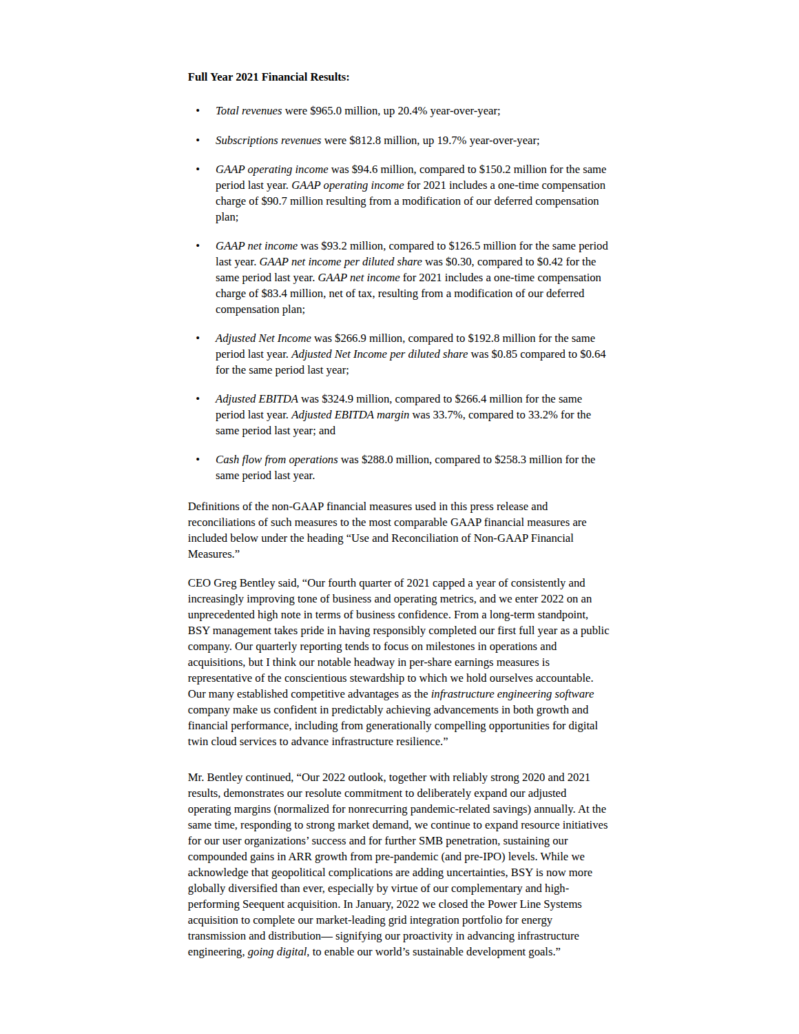Full Year 2021 Financial Results:
Total revenues were $965.0 million, up 20.4% year-over-year;
Subscriptions revenues were $812.8 million, up 19.7% year-over-year;
GAAP operating income was $94.6 million, compared to $150.2 million for the same period last year. GAAP operating income for 2021 includes a one-time compensation charge of $90.7 million resulting from a modification of our deferred compensation plan;
GAAP net income was $93.2 million, compared to $126.5 million for the same period last year. GAAP net income per diluted share was $0.30, compared to $0.42 for the same period last year. GAAP net income for 2021 includes a one-time compensation charge of $83.4 million, net of tax, resulting from a modification of our deferred compensation plan;
Adjusted Net Income was $266.9 million, compared to $192.8 million for the same period last year. Adjusted Net Income per diluted share was $0.85 compared to $0.64 for the same period last year;
Adjusted EBITDA was $324.9 million, compared to $266.4 million for the same period last year. Adjusted EBITDA margin was 33.7%, compared to 33.2% for the same period last year; and
Cash flow from operations was $288.0 million, compared to $258.3 million for the same period last year.
Definitions of the non-GAAP financial measures used in this press release and reconciliations of such measures to the most comparable GAAP financial measures are included below under the heading “Use and Reconciliation of Non-GAAP Financial Measures.”
CEO Greg Bentley said, “Our fourth quarter of 2021 capped a year of consistently and increasingly improving tone of business and operating metrics, and we enter 2022 on an unprecedented high note in terms of business confidence. From a long-term standpoint, BSY management takes pride in having responsibly completed our first full year as a public company. Our quarterly reporting tends to focus on milestones in operations and acquisitions, but I think our notable headway in per-share earnings measures is representative of the conscientious stewardship to which we hold ourselves accountable. Our many established competitive advantages as the infrastructure engineering software company make us confident in predictably achieving advancements in both growth and financial performance, including from generationally compelling opportunities for digital twin cloud services to advance infrastructure resilience.”
Mr. Bentley continued, “Our 2022 outlook, together with reliably strong 2020 and 2021 results, demonstrates our resolute commitment to deliberately expand our adjusted operating margins (normalized for nonrecurring pandemic-related savings) annually. At the same time, responding to strong market demand, we continue to expand resource initiatives for our user organizations’ success and for further SMB penetration, sustaining our compounded gains in ARR growth from pre-pandemic (and pre-IPO) levels. While we acknowledge that geopolitical complications are adding uncertainties, BSY is now more globally diversified than ever, especially by virtue of our complementary and high-performing Seequent acquisition. In January, 2022 we closed the Power Line Systems acquisition to complete our market-leading grid integration portfolio for energy transmission and distribution— signifying our proactivity in advancing infrastructure engineering, going digital, to enable our world’s sustainable development goals.”